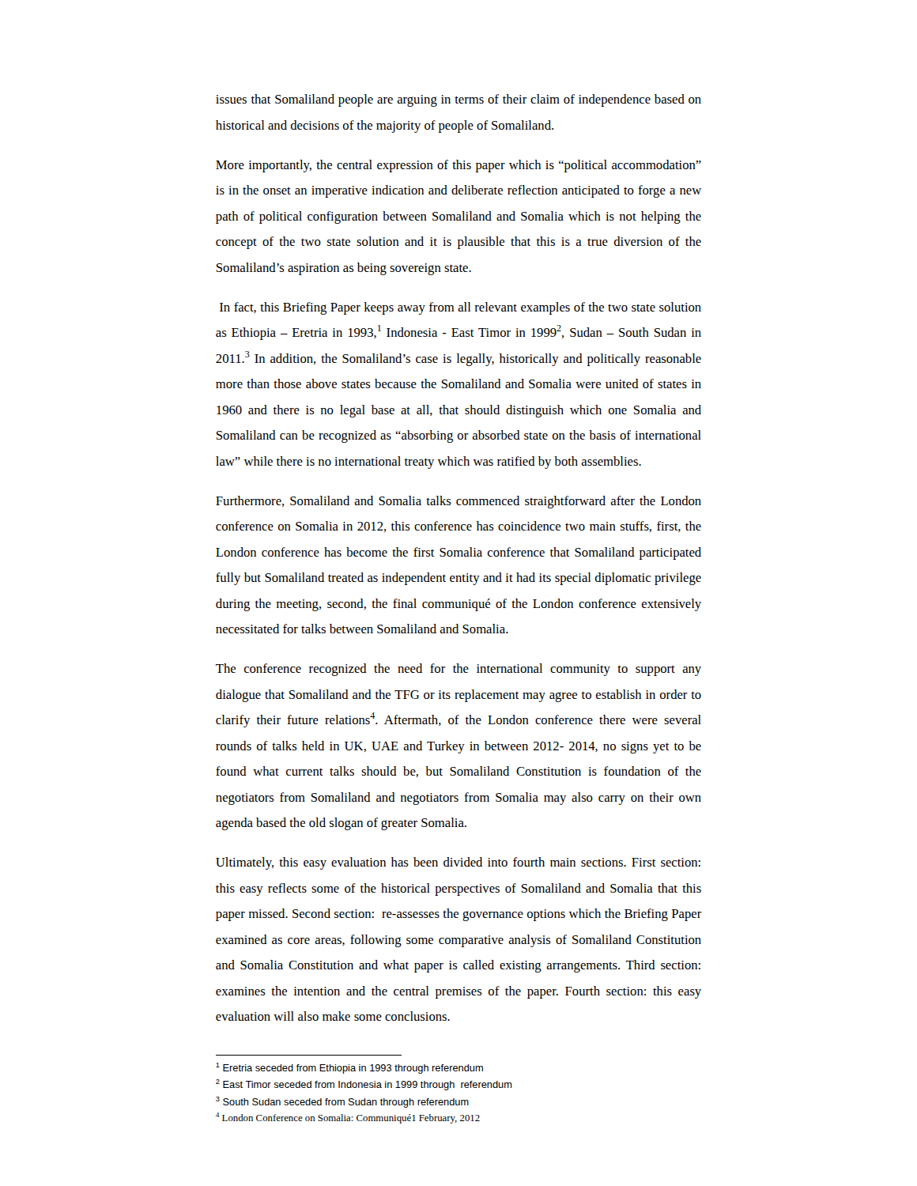issues that Somaliland people are arguing in terms of their claim of independence based on historical and decisions of the majority of people of Somaliland.
More importantly, the central expression of this paper which is “political accommodation” is in the onset an imperative indication and deliberate reflection anticipated to forge a new path of political configuration between Somaliland and Somalia which is not helping the concept of the two state solution and it is plausible that this is a true diversion of the Somaliland’s aspiration as being sovereign state.
In fact, this Briefing Paper keeps away from all relevant examples of the two state solution as Ethiopia – Eretria in 1993,1 Indonesia - East Timor in 19992, Sudan – South Sudan in 2011.3 In addition, the Somaliland’s case is legally, historically and politically reasonable more than those above states because the Somaliland and Somalia were united of states in 1960 and there is no legal base at all, that should distinguish which one Somalia and Somaliland can be recognized as “absorbing or absorbed state on the basis of international law” while there is no international treaty which was ratified by both assemblies.
Furthermore, Somaliland and Somalia talks commenced straightforward after the London conference on Somalia in 2012, this conference has coincidence two main stuffs, first, the London conference has become the first Somalia conference that Somaliland participated fully but Somaliland treated as independent entity and it had its special diplomatic privilege during the meeting, second, the final communiqué of the London conference extensively necessitated for talks between Somaliland and Somalia.
The conference recognized the need for the international community to support any dialogue that Somaliland and the TFG or its replacement may agree to establish in order to clarify their future relations4. Aftermath, of the London conference there were several rounds of talks held in UK, UAE and Turkey in between 2012- 2014, no signs yet to be found what current talks should be, but Somaliland Constitution is foundation of the negotiators from Somaliland and negotiators from Somalia may also carry on their own agenda based the old slogan of greater Somalia.
Ultimately, this easy evaluation has been divided into fourth main sections. First section: this easy reflects some of the historical perspectives of Somaliland and Somalia that this paper missed. Second section: re-assesses the governance options which the Briefing Paper examined as core areas, following some comparative analysis of Somaliland Constitution and Somalia Constitution and what paper is called existing arrangements. Third section: examines the intention and the central premises of the paper. Fourth section: this easy evaluation will also make some conclusions.
1 Eretria seceded from Ethiopia in 1993 through referendum
2 East Timor seceded from Indonesia in 1999 through referendum
3 South Sudan seceded from Sudan through referendum
4 London Conference on Somalia: Communiqué1 February, 2012